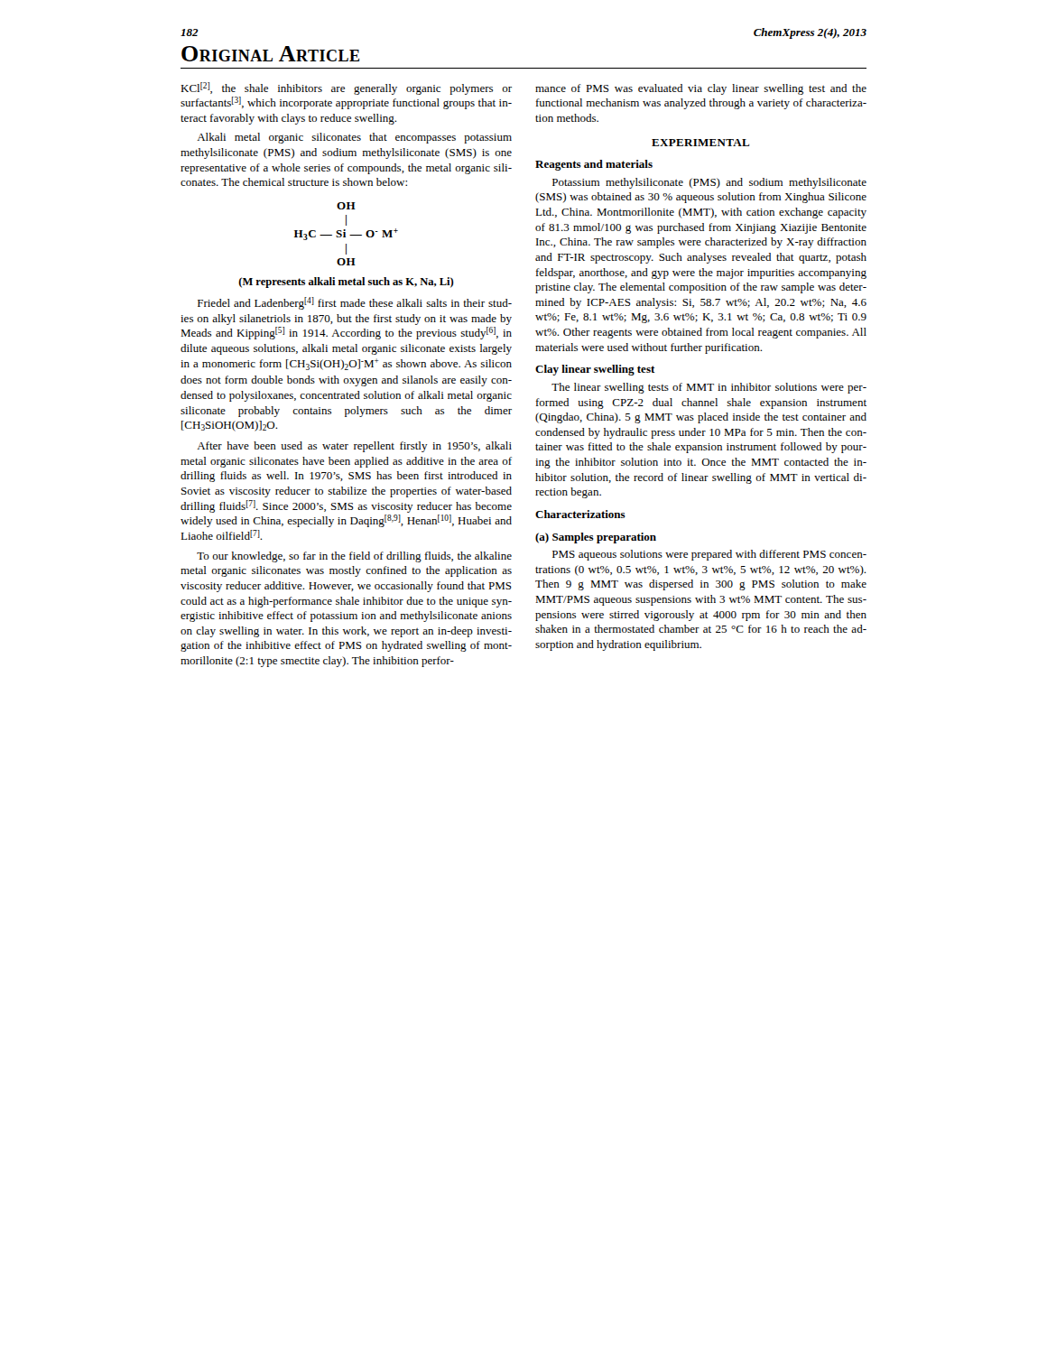182 ChemXpress 2(4), 2013
Original Article
KCl[2], the shale inhibitors are generally organic polymers or surfactants[3], which incorporate appropriate functional groups that interact favorably with clays to reduce swelling.
Alkali metal organic siliconates that encompasses potassium methylsiliconate (PMS) and sodium methylsiliconate (SMS) is one representative of a whole series of compounds, the metal organic siliconates. The chemical structure is shown below:
OH | H3C — Si — O- M+ | OH
(M represents alkali metal such as K, Na, Li)
Friedel and Ladenberg[4] first made these alkali salts in their studies on alkyl silanetriols in 1870, but the first study on it was made by Meads and Kipping[5] in 1914. According to the previous study[6], in dilute aqueous solutions, alkali metal organic siliconate exists largely in a monomeric form [CH3Si(OH)2O]-M+ as shown above. As silicon does not form double bonds with oxygen and silanols are easily condensed to polysiloxanes, concentrated solution of alkali metal organic siliconate probably contains polymers such as the dimer [CH3SiOH(OM)]2O.
After have been used as water repellent firstly in 1950’s, alkali metal organic siliconates have been applied as additive in the area of drilling fluids as well. In 1970’s, SMS has been first introduced in Soviet as viscosity reducer to stabilize the properties of water-based drilling fluids[7]. Since 2000’s, SMS as viscosity reducer has become widely used in China, especially in Daqing[8,9], Henan[10], Huabei and Liaohe oilfield[7].
To our knowledge, so far in the field of drilling fluids, the alkaline metal organic siliconates was mostly confined to the application as viscosity reducer additive. However, we occasionally found that PMS could act as a high-performance shale inhibitor due to the unique synergistic inhibitive effect of potassium ion and methylsiliconate anions on clay swelling in water. In this work, we report an in-deep investigation of the inhibitive effect of PMS on hydrated swelling of montmorillonite (2:1 type smectite clay). The inhibition perfor-
mance of PMS was evaluated via clay linear swelling test and the functional mechanism was analyzed through a variety of characterization methods.
Experimental
Reagents and materials
Potassium methylsiliconate (PMS) and sodium methylsiliconate (SMS) was obtained as 30 % aqueous solution from Xinghua Silicone Ltd., China. Montmorillonite (MMT), with cation exchange capacity of 81.3 mmol/100 g was purchased from Xinjiang Xiazijie Bentonite Inc., China. The raw samples were characterized by X-ray diffraction and FT-IR spectroscopy. Such analyses revealed that quartz, potash feldspar, anorthose, and gyp were the major impurities accompanying pristine clay. The elemental composition of the raw sample was determined by ICP-AES analysis: Si, 58.7 wt%; Al, 20.2 wt%; Na, 4.6 wt%; Fe, 8.1 wt%; Mg, 3.6 wt%; K, 3.1 wt %; Ca, 0.8 wt%; Ti 0.9 wt%. Other reagents were obtained from local reagent companies. All materials were used without further purification.
Clay linear swelling test
The linear swelling tests of MMT in inhibitor solutions were performed using CPZ-2 dual channel shale expansion instrument (Qingdao, China). 5 g MMT was placed inside the test container and condensed by hydraulic press under 10 MPa for 5 min. Then the container was fitted to the shale expansion instrument followed by pouring the inhibitor solution into it. Once the MMT contacted the inhibitor solution, the record of linear swelling of MMT in vertical direction began.
Characterizations
(a) Samples preparation
PMS aqueous solutions were prepared with different PMS concentrations (0 wt%, 0.5 wt%, 1 wt%, 3 wt%, 5 wt%, 12 wt%, 20 wt%). Then 9 g MMT was dispersed in 300 g PMS solution to make MMT/PMS aqueous suspensions with 3 wt% MMT content. The suspensions were stirred vigorously at 4000 rpm for 30 min and then shaken in a thermostated chamber at 25 °C for 16 h to reach the adsorption and hydration equilibrium.